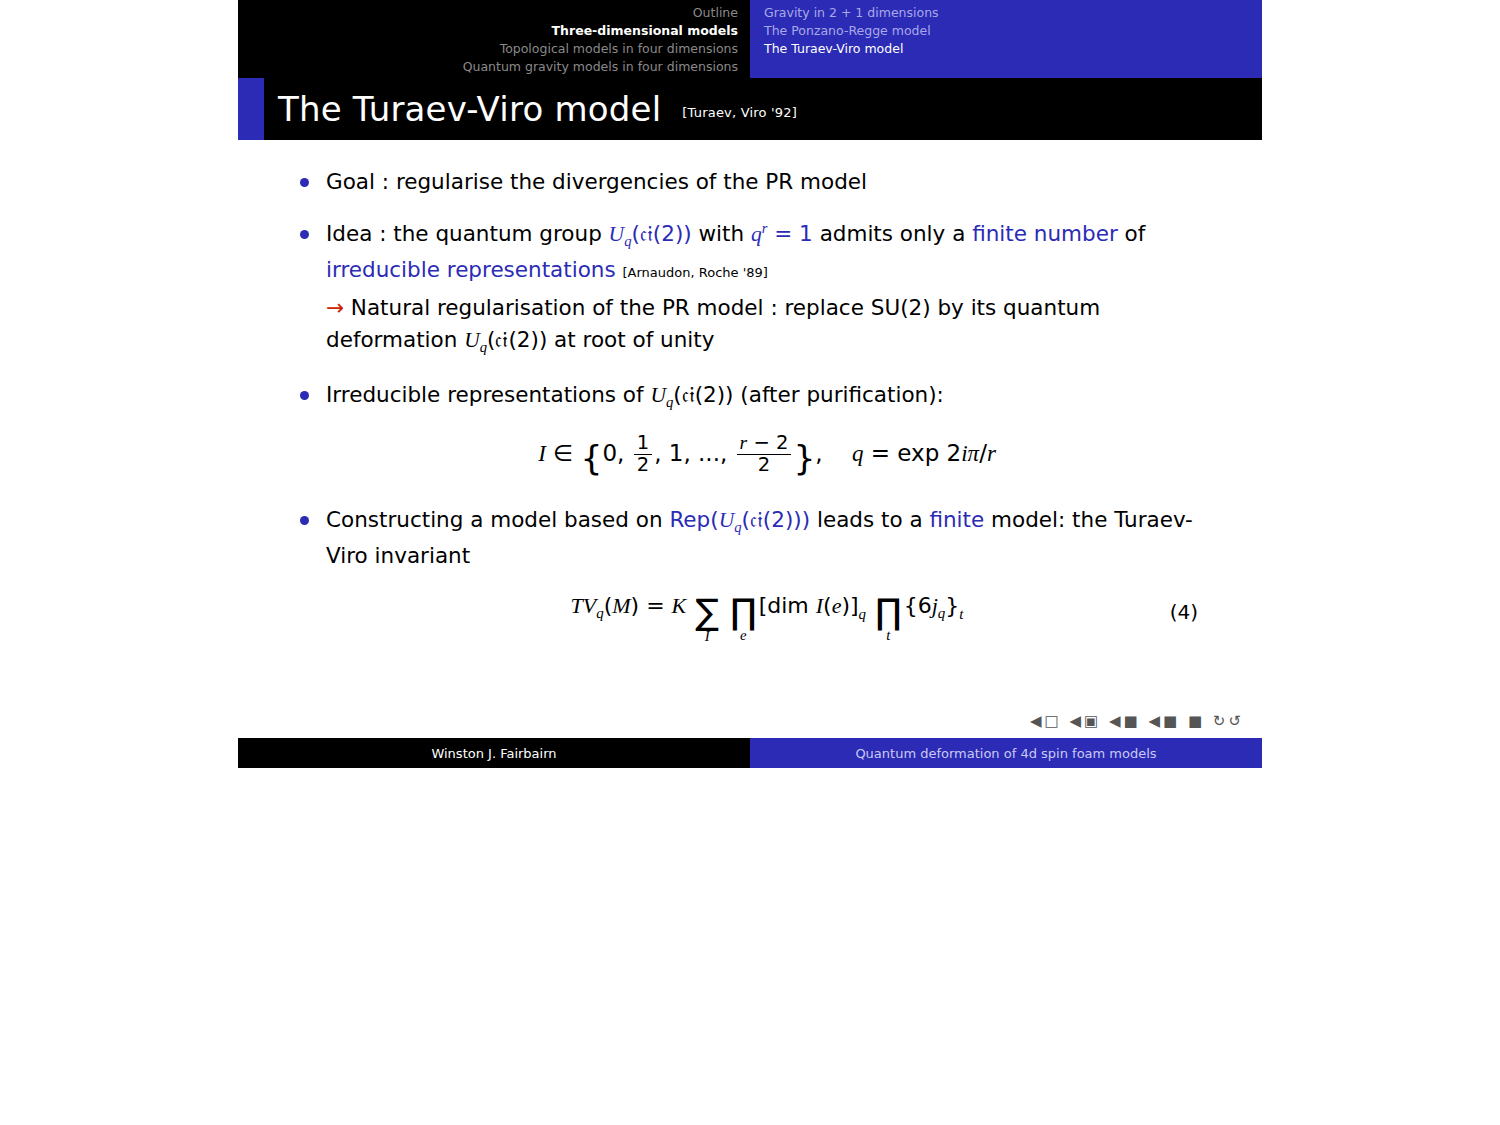Outline
Three-dimensional models
Topological models in four dimensions
Quantum gravity models in four dimensions
Gravity in 2 + 1 dimensions
The Ponzano-Regge model
The Turaev-Viro model
The Turaev-Viro model [Turaev, Viro '92]
Goal : regularise the divergencies of the PR model
Idea : the quantum group Uq(𝔠𝔦(2)) with qr = 1 admits only a finite number of irreducible representations [Arnaudon, Roche '89]
→ Natural regularisation of the PR model : replace SU(2) by its quantum deformation Uq(𝔠𝔦(2)) at root of unity
Irreducible representations of Uq(𝔠𝔦(2)) (after purification):
I ∈ {0, 12, 1, ..., r − 22}, q = exp 2iπ/r
Constructing a model based on Rep(Uq(𝔠𝔦(2))) leads to a finite model: the Turaev-Viro invariant
TVq(M) = K ∑I ∏e[dim I(e)]q ∏t{6jq}t (4)
◀□ ◀▣ ◀■ ◀■ ■ ↻↺
Winston J. Fairbairn
Quantum deformation of 4d spin foam models